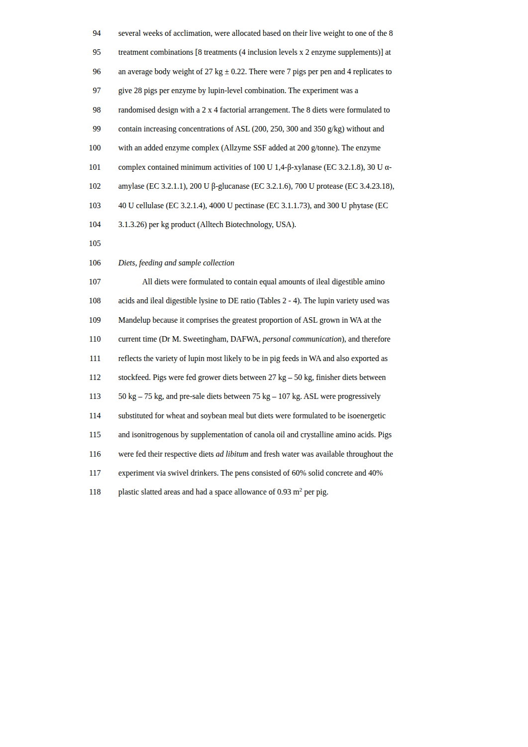94 several weeks of acclimation, were allocated based on their live weight to one of the 8
95 treatment combinations [8 treatments (4 inclusion levels x 2 enzyme supplements)] at
96 an average body weight of 27 kg ± 0.22. There were 7 pigs per pen and 4 replicates to
97 give 28 pigs per enzyme by lupin-level combination. The experiment was a
98 randomised design with a 2 x 4 factorial arrangement. The 8 diets were formulated to
99 contain increasing concentrations of ASL (200, 250, 300 and 350 g/kg) without and
100 with an added enzyme complex (Allzyme SSF added at 200 g/tonne). The enzyme
101 complex contained minimum activities of 100 U 1,4-β-xylanase (EC 3.2.1.8), 30 U α-
102 amylase (EC 3.2.1.1), 200 U β-glucanase (EC 3.2.1.6), 700 U protease (EC 3.4.23.18),
10340 U cellulase (EC 3.2.1.4), 4000 U pectinase (EC 3.1.1.73), and 300 U phytase (EC
1043.1.3.26) per kg product (Alltech Biotechnology, USA).
105
106
Diets, feeding and sample collection
107 All diets were formulated to contain equal amounts of ileal digestible amino
108 acids and ileal digestible lysine to DE ratio (Tables 2 - 4). The lupin variety used was
109 Mandelup because it comprises the greatest proportion of ASL grown in WA at the
110 current time (Dr M. Sweetingham, DAFWA, personal communication), and therefore
111 reflects the variety of lupin most likely to be in pig feeds in WA and also exported as
112 stockfeed. Pigs were fed grower diets between 27 kg – 50 kg, finisher diets between
11350 kg – 75 kg, and pre-sale diets between 75 kg – 107 kg. ASL were progressively
114 substituted for wheat and soybean meal but diets were formulated to be isoenergetic
115 and isonitrogenous by supplementation of canola oil and crystalline amino acids. Pigs
116 were fed their respective diets ad libitum and fresh water was available throughout the
117 experiment via swivel drinkers. The pens consisted of 60% solid concrete and 40%
118 plastic slatted areas and had a space allowance of 0.93 m2 per pig.